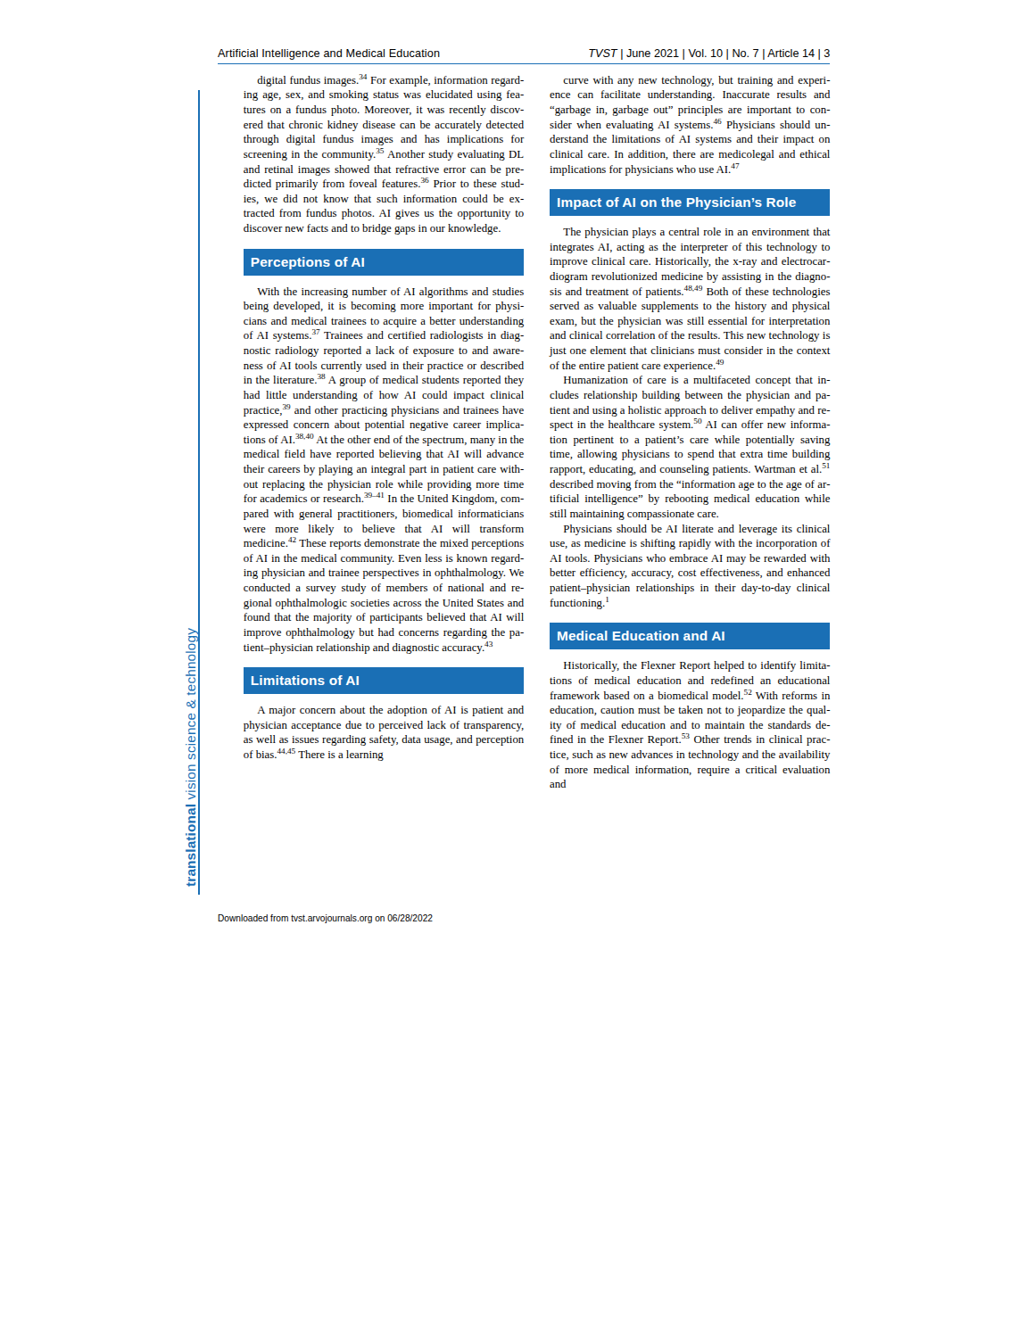Artificial Intelligence and Medical Education
TVST | June 2021 | Vol. 10 | No. 7 | Article 14 | 3
translational vision science & technology
digital fundus images.34 For example, information regarding age, sex, and smoking status was elucidated using features on a fundus photo. Moreover, it was recently discovered that chronic kidney disease can be accurately detected through digital fundus images and has implications for screening in the community.35 Another study evaluating DL and retinal images showed that refractive error can be predicted primarily from foveal features.36 Prior to these studies, we did not know that such information could be extracted from fundus photos. AI gives us the opportunity to discover new facts and to bridge gaps in our knowledge.
Perceptions of AI
With the increasing number of AI algorithms and studies being developed, it is becoming more important for physicians and medical trainees to acquire a better understanding of AI systems.37 Trainees and certified radiologists in diagnostic radiology reported a lack of exposure to and awareness of AI tools currently used in their practice or described in the literature.38 A group of medical students reported they had little understanding of how AI could impact clinical practice,39 and other practicing physicians and trainees have expressed concern about potential negative career implications of AI.38,40 At the other end of the spectrum, many in the medical field have reported believing that AI will advance their careers by playing an integral part in patient care without replacing the physician role while providing more time for academics or research.39–41 In the United Kingdom, compared with general practitioners, biomedical informaticians were more likely to believe that AI will transform medicine.42 These reports demonstrate the mixed perceptions of AI in the medical community. Even less is known regarding physician and trainee perspectives in ophthalmology. We conducted a survey study of members of national and regional ophthalmologic societies across the United States and found that the majority of participants believed that AI will improve ophthalmology but had concerns regarding the patient–physician relationship and diagnostic accuracy.43
Limitations of AI
A major concern about the adoption of AI is patient and physician acceptance due to perceived lack of transparency, as well as issues regarding safety, data usage, and perception of bias.44,45 There is a learning
curve with any new technology, but training and experience can facilitate understanding. Inaccurate results and “garbage in, garbage out” principles are important to consider when evaluating AI systems.46 Physicians should understand the limitations of AI systems and their impact on clinical care. In addition, there are medicolegal and ethical implications for physicians who use AI.47
Impact of AI on the Physician’s Role
The physician plays a central role in an environment that integrates AI, acting as the interpreter of this technology to improve clinical care. Historically, the x-ray and electrocardiogram revolutionized medicine by assisting in the diagnosis and treatment of patients.48,49 Both of these technologies served as valuable supplements to the history and physical exam, but the physician was still essential for interpretation and clinical correlation of the results. This new technology is just one element that clinicians must consider in the context of the entire patient care experience.49
Humanization of care is a multifaceted concept that includes relationship building between the physician and patient and using a holistic approach to deliver empathy and respect in the healthcare system.50 AI can offer new information pertinent to a patient’s care while potentially saving time, allowing physicians to spend that extra time building rapport, educating, and counseling patients. Wartman et al.51 described moving from the “information age to the age of artificial intelligence” by rebooting medical education while still maintaining compassionate care.
Physicians should be AI literate and leverage its clinical use, as medicine is shifting rapidly with the incorporation of AI tools. Physicians who embrace AI may be rewarded with better efficiency, accuracy, cost effectiveness, and enhanced patient–physician relationships in their day-to-day clinical functioning.1
Medical Education and AI
Historically, the Flexner Report helped to identify limitations of medical education and redefined an educational framework based on a biomedical model.52 With reforms in education, caution must be taken not to jeopardize the quality of medical education and to maintain the standards defined in the Flexner Report.53 Other trends in clinical practice, such as new advances in technology and the availability of more medical information, require a critical evaluation and
Downloaded from tvst.arvojournals.org on 06/28/2022